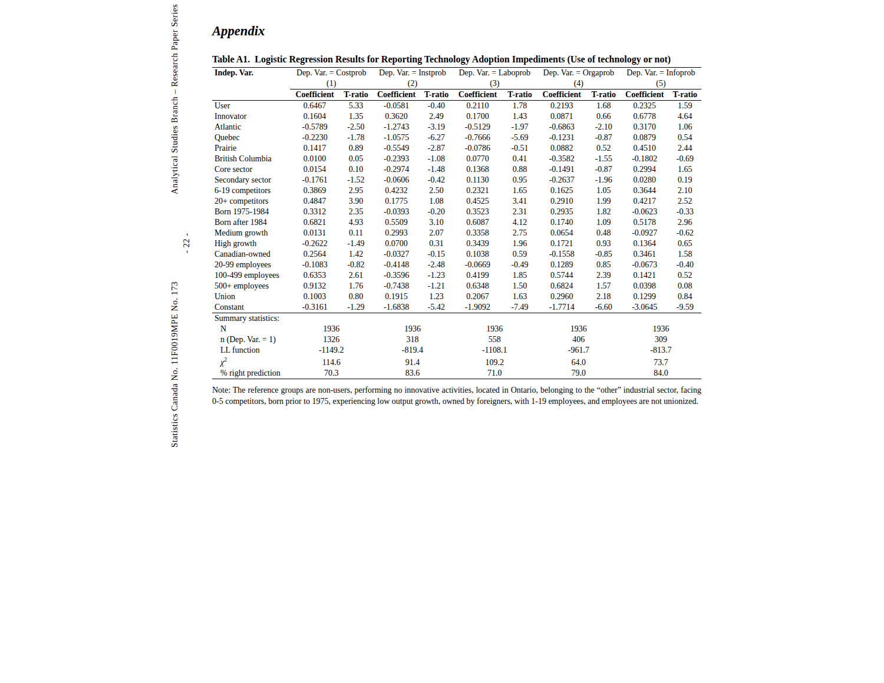Analytical Studies Branch – Research Paper Series - 22 - Statistics Canada No. 11F0019MPE No. 173
Appendix
Table A1. Logistic Regression Results for Reporting Technology Adoption Impediments (Use of technology or not)
| Indep. Var. | Dep. Var. = Costprob | Dep. Var. = Instprob | Dep. Var. = Laboprob | Dep. Var. = Orgaprob | Dep. Var. = Infoprob |
| --- | --- | --- | --- | --- | --- |
| (1) | (2) | (3) | (4) | (5) |
| | Coefficient | T-ratio | Coefficient | T-ratio | Coefficient | T-ratio | Coefficient | T-ratio | Coefficient | T-ratio |
| User | 0.6467 | 5.33 | -0.0581 | -0.40 | 0.2110 | 1.78 | 0.2193 | 1.68 | 0.2325 | 1.59 |
| Innovator | 0.1604 | 1.35 | 0.3620 | 2.49 | 0.1700 | 1.43 | 0.0871 | 0.66 | 0.6778 | 4.64 |
| Atlantic | -0.5789 | -2.50 | -1.2743 | -3.19 | -0.5129 | -1.97 | -0.6863 | -2.10 | 0.3170 | 1.06 |
| Quebec | -0.2230 | -1.78 | -1.0575 | -6.27 | -0.7666 | -5.69 | -0.1231 | -0.87 | 0.0879 | 0.54 |
| Prairie | 0.1417 | 0.89 | -0.5549 | -2.87 | -0.0786 | -0.51 | 0.0882 | 0.52 | 0.4510 | 2.44 |
| British Columbia | 0.0100 | 0.05 | -0.2393 | -1.08 | 0.0770 | 0.41 | -0.3582 | -1.55 | -0.1802 | -0.69 |
| Core sector | 0.0154 | 0.10 | -0.2974 | -1.48 | 0.1368 | 0.88 | -0.1491 | -0.87 | 0.2994 | 1.65 |
| Secondary sector | -0.1761 | -1.52 | -0.0606 | -0.42 | 0.1130 | 0.95 | -0.2637 | -1.96 | 0.0280 | 0.19 |
| 6-19 competitors | 0.3869 | 2.95 | 0.4232 | 2.50 | 0.2321 | 1.65 | 0.1625 | 1.05 | 0.3644 | 2.10 |
| 20+ competitors | 0.4847 | 3.90 | 0.1775 | 1.08 | 0.4525 | 3.41 | 0.2910 | 1.99 | 0.4217 | 2.52 |
| Born 1975-1984 | 0.3312 | 2.35 | -0.0393 | -0.20 | 0.3523 | 2.31 | 0.2935 | 1.82 | -0.0623 | -0.33 |
| Born after 1984 | 0.6821 | 4.93 | 0.5509 | 3.10 | 0.6087 | 4.12 | 0.1740 | 1.09 | 0.5178 | 2.96 |
| Medium growth | 0.0131 | 0.11 | 0.2993 | 2.07 | 0.3358 | 2.75 | 0.0654 | 0.48 | -0.0927 | -0.62 |
| High growth | -0.2622 | -1.49 | 0.0700 | 0.31 | 0.3439 | 1.96 | 0.1721 | 0.93 | 0.1364 | 0.65 |
| Canadian-owned | 0.2564 | 1.42 | -0.0327 | -0.15 | 0.1038 | 0.59 | -0.1558 | -0.85 | 0.3461 | 1.58 |
| 20-99 employees | -0.1083 | -0.82 | -0.4148 | -2.48 | -0.0669 | -0.49 | 0.1289 | 0.85 | -0.0673 | -0.40 |
| 100-499 employees | 0.6353 | 2.61 | -0.3596 | -1.23 | 0.4199 | 1.85 | 0.5744 | 2.39 | 0.1421 | 0.52 |
| 500+ employees | 0.9132 | 1.76 | -0.7438 | -1.21 | 0.6348 | 1.50 | 0.6824 | 1.57 | 0.0398 | 0.08 |
| Union | 0.1003 | 0.80 | 0.1915 | 1.23 | 0.2067 | 1.63 | 0.2960 | 2.18 | 0.1299 | 0.84 |
| Constant | -0.3161 | -1.29 | -1.6838 | -5.42 | -1.9092 | -7.49 | -1.7714 | -6.60 | -3.0645 | -9.59 |
| Summary statistics: |
| N | 1936 | 1936 | 1936 | 1936 | 1936 |
| n (Dep. Var. = 1) | 1326 | 318 | 558 | 406 | 309 |
| LL function | -1149.2 | -819.4 | -1108.1 | -961.7 | -813.7 |
| χ 2 | 114.6 | 91.4 | 109.2 | 64.0 | 73.7 |
| % right prediction | 70.3 | 83.6 | 71.0 | 79.0 | 84.0 |
Note: The reference groups are non-users, performing no innovative activities, located in Ontario, belonging to the “other” industrial sector, facing 0-5 competitors, born prior to 1975, experiencing low output growth, owned by foreigners, with 1-19 employees, and employees are not unionized.